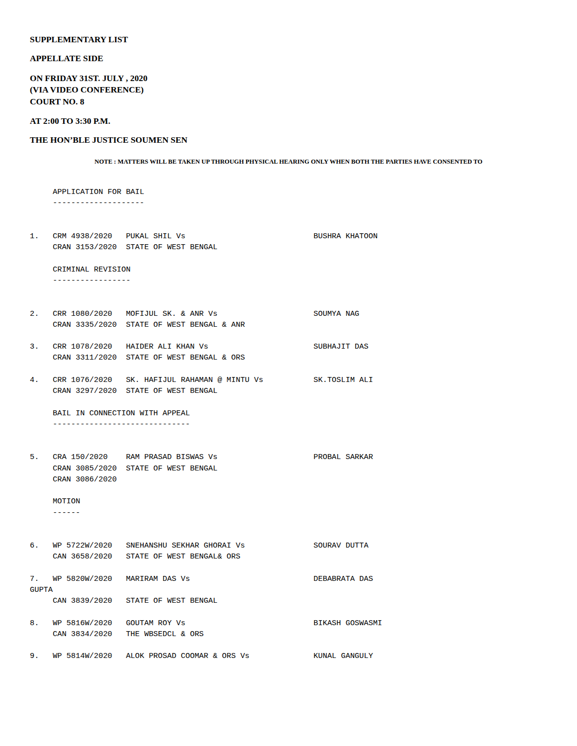SUPPLEMENTARY LIST
APPELLATE SIDE
ON FRIDAY 31ST. JULY , 2020
(VIA VIDEO CONFERENCE)
COURT NO. 8
AT 2:00 TO 3:30 P.M.
THE HON’BLE JUSTICE SOUMEN SEN
NOTE : MATTERS WILL BE TAKEN UP THROUGH PHYSICAL HEARING ONLY WHEN BOTH THE PARTIES HAVE CONSENTED TO
     APPLICATION FOR BAIL
     --------------------


1.   CRM 4938/2020   PUKAL SHIL Vs                            BUSHRA KHATOON
     CRAN 3153/2020  STATE OF WEST BENGAL

     CRIMINAL REVISION
     -----------------


2.   CRR 1080/2020   MOFIJUL SK. & ANR Vs                     SOUMYA NAG
     CRAN 3335/2020  STATE OF WEST BENGAL & ANR

3.   CRR 1078/2020   HAIDER ALI KHAN Vs                       SUBHAJIT DAS
     CRAN 3311/2020  STATE OF WEST BENGAL & ORS

4.   CRR 1076/2020   SK. HAFIJUL RAHAMAN @ MINTU Vs           SK.TOSLIM ALI
     CRAN 3297/2020  STATE OF WEST BENGAL

     BAIL IN CONNECTION WITH APPEAL
     ------------------------------


5.   CRA 150/2020    RAM PRASAD BISWAS Vs                     PROBAL SARKAR
     CRAN 3085/2020  STATE OF WEST BENGAL
     CRAN 3086/2020

     MOTION
     ------


6.   WP 5722W/2020   SNEHANSHU SEKHAR GHORAI Vs               SOURAV DUTTA
     CAN 3658/2020   STATE OF WEST BENGAL& ORS

7.   WP 5820W/2020   MARIRAM DAS Vs                           DEBABRATA DAS
GUPTA
     CAN 3839/2020   STATE OF WEST BENGAL

8.   WP 5816W/2020   GOUTAM ROY Vs                            BIKASH GOSWASMI
     CAN 3834/2020   THE WBSEDCL & ORS

9.   WP 5814W/2020   ALOK PROSAD COOMAR & ORS Vs              KUNAL GANGULY